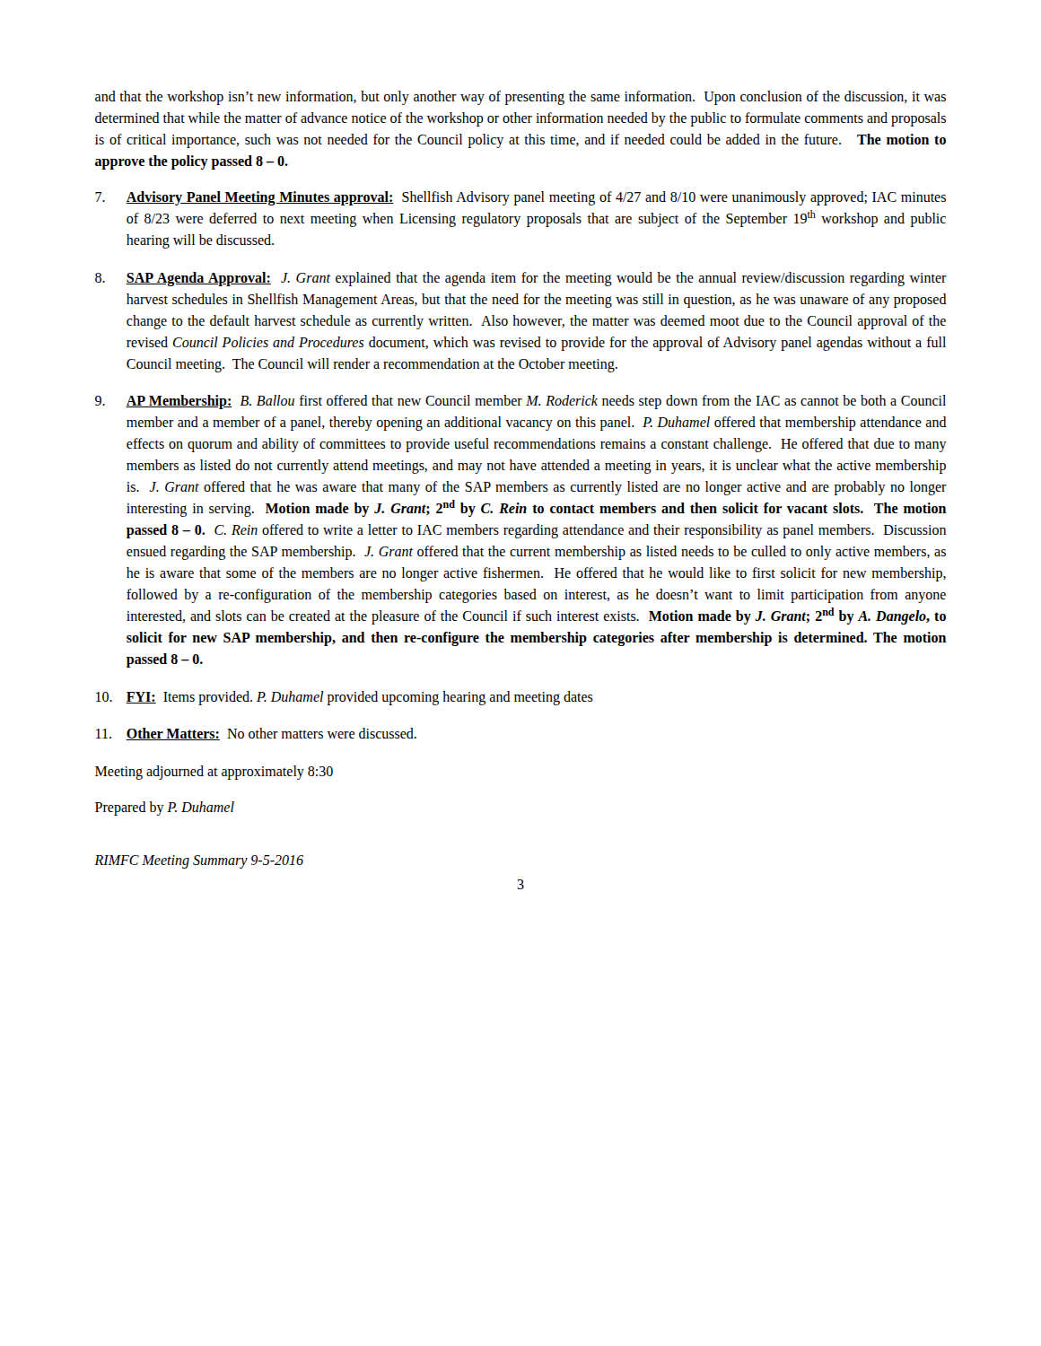and that the workshop isn’t new information, but only another way of presenting the same information. Upon conclusion of the discussion, it was determined that while the matter of advance notice of the workshop or other information needed by the public to formulate comments and proposals is of critical importance, such was not needed for the Council policy at this time, and if needed could be added in the future. The motion to approve the policy passed 8 – 0.
7. Advisory Panel Meeting Minutes approval: Shellfish Advisory panel meeting of 4/27 and 8/10 were unanimously approved; IAC minutes of 8/23 were deferred to next meeting when Licensing regulatory proposals that are subject of the September 19th workshop and public hearing will be discussed.
8. SAP Agenda Approval: J. Grant explained that the agenda item for the meeting would be the annual review/discussion regarding winter harvest schedules in Shellfish Management Areas, but that the need for the meeting was still in question, as he was unaware of any proposed change to the default harvest schedule as currently written. Also however, the matter was deemed moot due to the Council approval of the revised Council Policies and Procedures document, which was revised to provide for the approval of Advisory panel agendas without a full Council meeting. The Council will render a recommendation at the October meeting.
9. AP Membership: B. Ballou first offered that new Council member M. Roderick needs step down from the IAC as cannot be both a Council member and a member of a panel, thereby opening an additional vacancy on this panel. P. Duhamel offered that membership attendance and effects on quorum and ability of committees to provide useful recommendations remains a constant challenge. He offered that due to many members as listed do not currently attend meetings, and may not have attended a meeting in years, it is unclear what the active membership is. J. Grant offered that he was aware that many of the SAP members as currently listed are no longer active and are probably no longer interesting in serving. Motion made by J. Grant; 2nd by C. Rein to contact members and then solicit for vacant slots. The motion passed 8 – 0. C. Rein offered to write a letter to IAC members regarding attendance and their responsibility as panel members. Discussion ensued regarding the SAP membership. J. Grant offered that the current membership as listed needs to be culled to only active members, as he is aware that some of the members are no longer active fishermen. He offered that he would like to first solicit for new membership, followed by a re-configuration of the membership categories based on interest, as he doesn’t want to limit participation from anyone interested, and slots can be created at the pleasure of the Council if such interest exists. Motion made by J. Grant; 2nd by A. Dangelo, to solicit for new SAP membership, and then re-configure the membership categories after membership is determined. The motion passed 8 – 0.
10. FYI: Items provided. P. Duhamel provided upcoming hearing and meeting dates
11. Other Matters: No other matters were discussed.
Meeting adjourned at approximately 8:30
Prepared by P. Duhamel
RIMFC Meeting Summary 9-5-2016
3